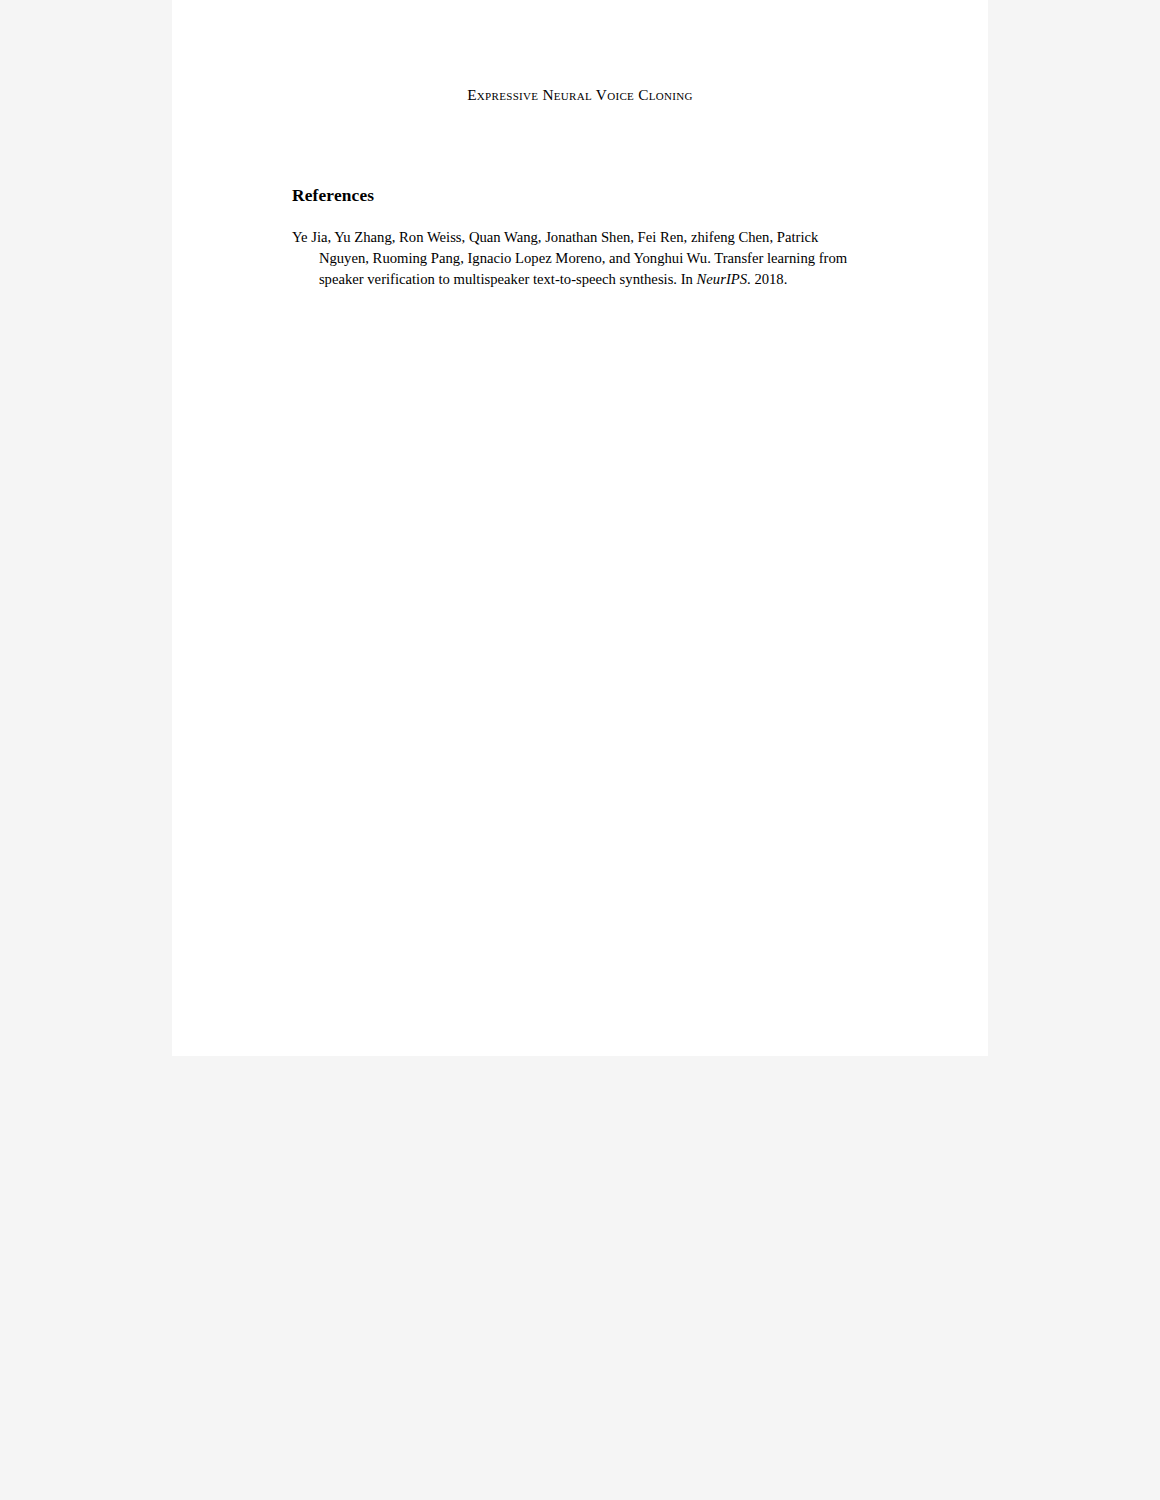Expressive Neural Voice Cloning
References
Ye Jia, Yu Zhang, Ron Weiss, Quan Wang, Jonathan Shen, Fei Ren, zhifeng Chen, Patrick Nguyen, Ruoming Pang, Ignacio Lopez Moreno, and Yonghui Wu. Transfer learning from speaker verification to multispeaker text-to-speech synthesis. In NeurIPS. 2018.